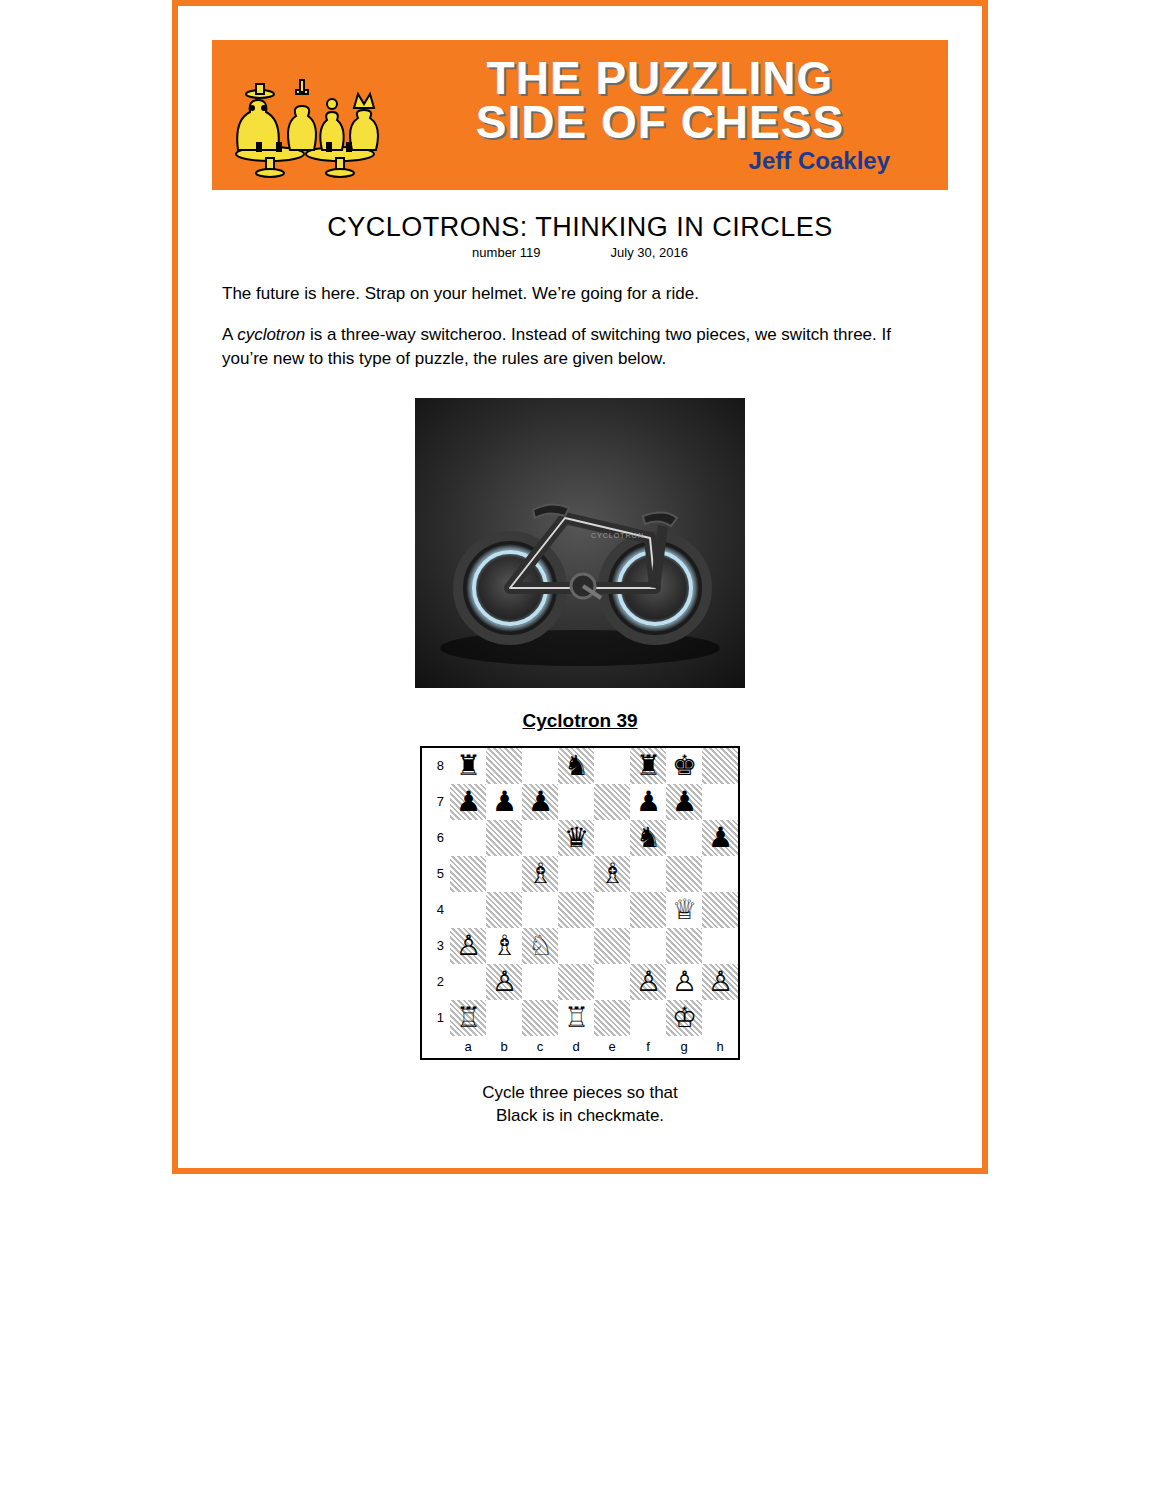THE PUZZLING
SIDE OF CHESS
Jeff Coakley
CYCLOTRONS: THINKING IN CIRCLES
number 119 July 30, 2016
The future is here. Strap on your helmet. We’re going for a ride.
A cyclotron is a three-way switcheroo. Instead of switching two pieces, we switch three. If you’re new to this type of puzzle, the rules are given below.
CYCLOTRON
Cyclotron 39
| 8 | ♜ | | | ♞ | | ♜ | ♚ | |
| 7 | ♟ | ♟ | ♟ | | | ♟ | ♟ | |
| 6 | | | | ♛ | | ♞ | | ♟ |
| 5 | | | ♗ | | ♗ | | | |
| 4 | | | | | | | ♕ | |
| 3 | ♙ | ♗ | ♘ | | | | | |
| 2 | | ♙ | | | | ♙ | ♙ | ♙ |
| 1 | ♖ | | | ♖ | | | ♔ | |
| | a | b | c | d | e | f | g | h |
Cycle three pieces so that
Black is in checkmate.